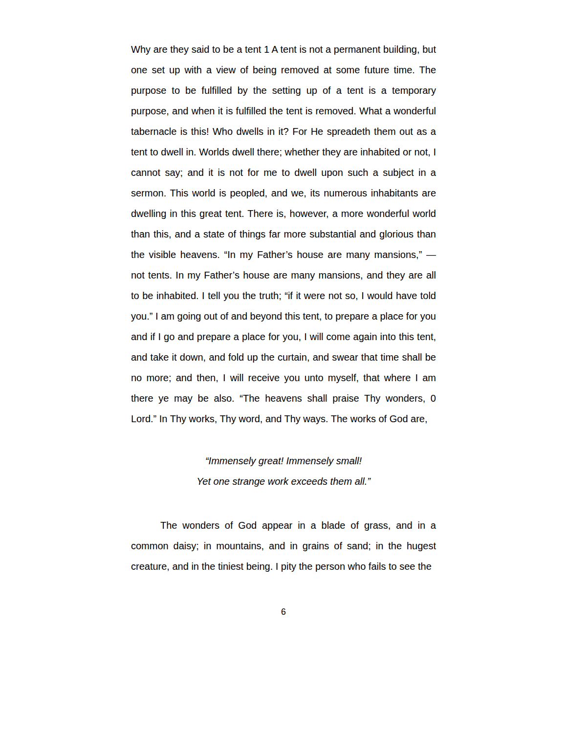Why are they said to be a tent 1 A tent is not a permanent building, but one set up with a view of being removed at some future time. The purpose to be fulfilled by the setting up of a tent is a temporary purpose, and when it is fulfilled the tent is removed. What a wonderful tabernacle is this! Who dwells in it? For He spreadeth them out as a tent to dwell in. Worlds dwell there; whether they are inhabited or not, I cannot say; and it is not for me to dwell upon such a subject in a sermon. This world is peopled, and we, its numerous inhabitants are dwelling in this great tent. There is, however, a more wonderful world than this, and a state of things far more substantial and glorious than the visible heavens. “In my Father’s house are many mansions,” — not tents. In my Father’s house are many mansions, and they are all to be inhabited. I tell you the truth; “if it were not so, I would have told you.” I am going out of and beyond this tent, to prepare a place for you and if I go and prepare a place for you, I will come again into this tent, and take it down, and fold up the curtain, and swear that time shall be no more; and then, I will receive you unto myself, that where I am there ye may be also. “The heavens shall praise Thy wonders, 0 Lord.” In Thy works, Thy word, and Thy ways. The works of God are,
“Immensely great! Immensely small! Yet one strange work exceeds them all.”
The wonders of God appear in a blade of grass, and in a common daisy; in mountains, and in grains of sand; in the hugest creature, and in the tiniest being. I pity the person who fails to see the
6